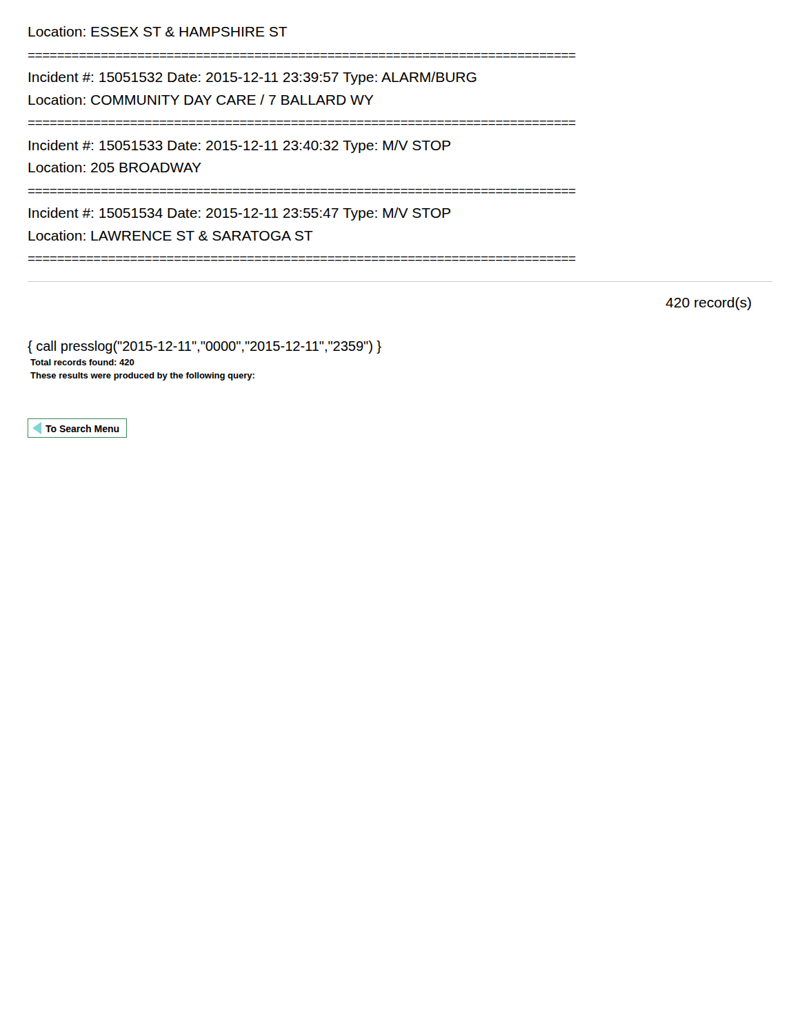Location: ESSEX ST & HAMPSHIRE ST
===========================================================================
Incident #: 15051532 Date: 2015-12-11 23:39:57 Type: ALARM/BURG
Location: COMMUNITY DAY CARE / 7 BALLARD WY
===========================================================================
Incident #: 15051533 Date: 2015-12-11 23:40:32 Type: M/V STOP
Location: 205 BROADWAY
===========================================================================
Incident #: 15051534 Date: 2015-12-11 23:55:47 Type: M/V STOP
Location: LAWRENCE ST & SARATOGA ST
===========================================================================
420 record(s)
{ call presslog("2015-12-11","0000","2015-12-11","2359") }
Total records found: 420
These results were produced by the following query:
To Search Menu